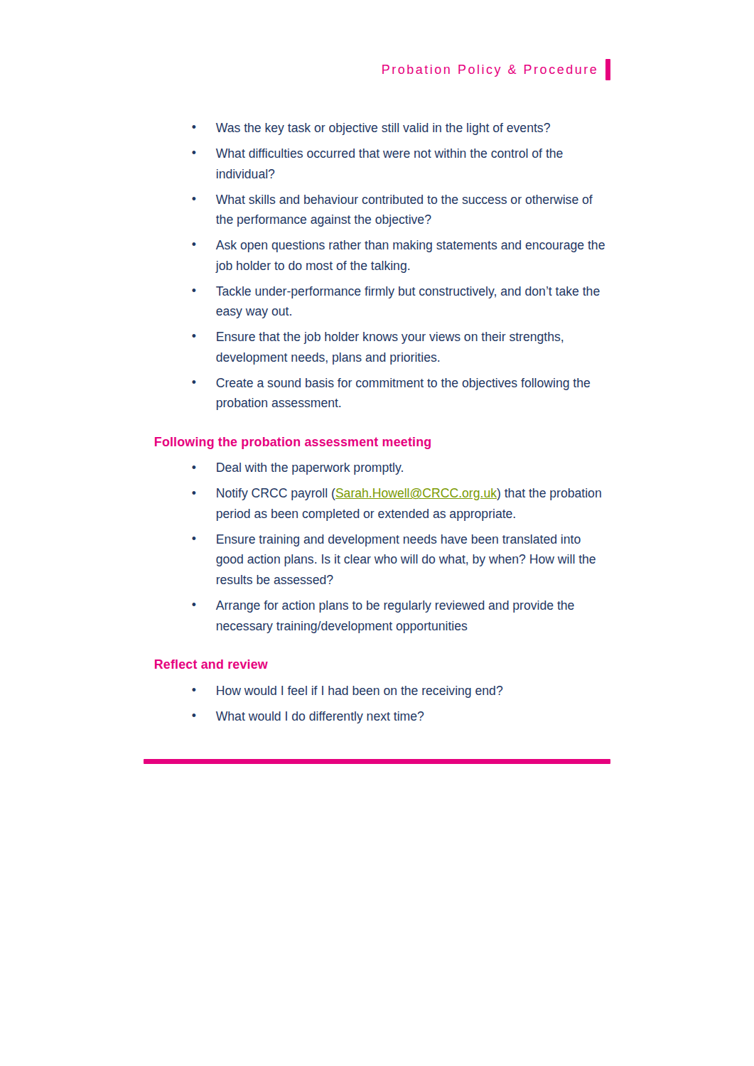Probation Policy & Procedure
Was the key task or objective still valid in the light of events?
What difficulties occurred that were not within the control of the individual?
What skills and behaviour contributed to the success or otherwise of the performance against the objective?
Ask open questions rather than making statements and encourage the job holder to do most of the talking.
Tackle under-performance firmly but constructively, and don’t take the easy way out.
Ensure that the job holder knows your views on their strengths, development needs, plans and priorities.
Create a sound basis for commitment to the objectives following the probation assessment.
Following the probation assessment meeting
Deal with the paperwork promptly.
Notify CRCC payroll (Sarah.Howell@CRCC.org.uk) that the probation period as been completed or extended as appropriate.
Ensure training and development needs have been translated into good action plans. Is it clear who will do what, by when? How will the results be assessed?
Arrange for action plans to be regularly reviewed and provide the necessary training/development opportunities
Reflect and review
How would I feel if I had been on the receiving end?
What would I do differently next time?